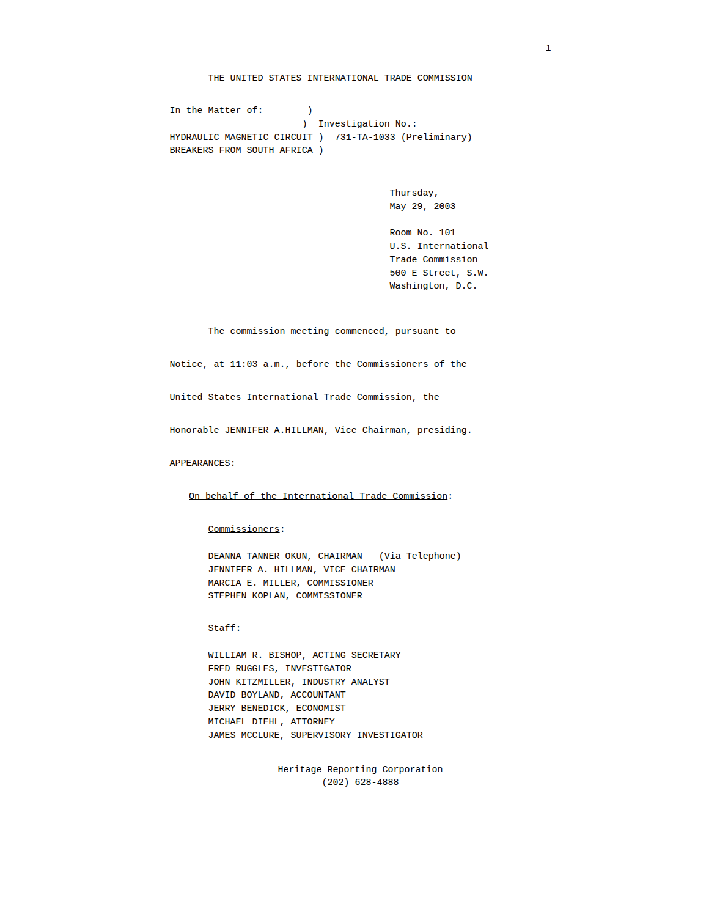1
THE UNITED STATES INTERNATIONAL TRADE COMMISSION
In the Matter of: ) ) Investigation No.: HYDRAULIC MAGNETIC CIRCUIT ) 731-TA-1033 (Preliminary) BREAKERS FROM SOUTH AFRICA )
Thursday, May 29, 2003 Room No. 101 U.S. International Trade Commission 500 E Street, S.W. Washington, D.C.
The commission meeting commenced, pursuant to
Notice, at 11:03 a.m., before the Commissioners of the
United States International Trade Commission, the
Honorable JENNIFER A.HILLMAN, Vice Chairman, presiding.
APPEARANCES:
On behalf of the International Trade Commission:
Commissioners:
DEANNA TANNER OKUN, CHAIRMAN (Via Telephone) JENNIFER A. HILLMAN, VICE CHAIRMAN MARCIA E. MILLER, COMMISSIONER STEPHEN KOPLAN, COMMISSIONER
Staff:
WILLIAM R. BISHOP, ACTING SECRETARY FRED RUGGLES, INVESTIGATOR JOHN KITZMILLER, INDUSTRY ANALYST DAVID BOYLAND, ACCOUNTANT JERRY BENEDICK, ECONOMIST MICHAEL DIEHL, ATTORNEY JAMES MCCLURE, SUPERVISORY INVESTIGATOR
Heritage Reporting Corporation
(202) 628-4888